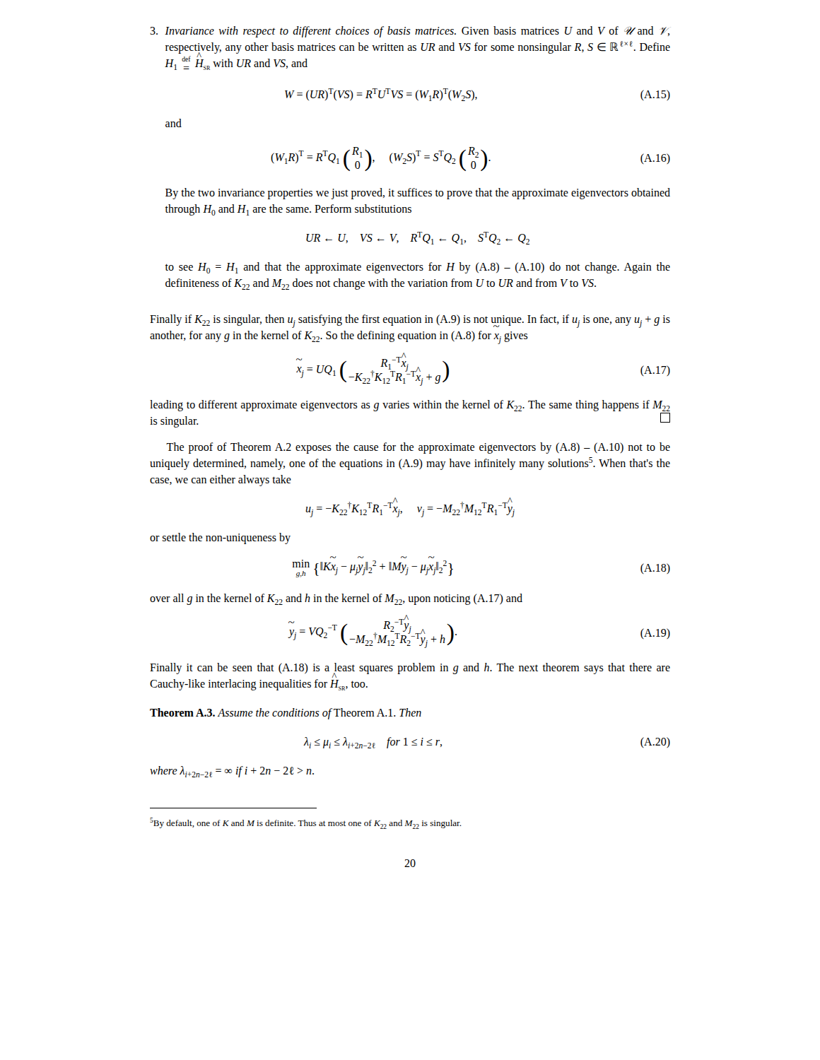3.
Invariance with respect to different choices of basis matrices. Given basis matrices U and V of 𝒰 and 𝒱, respectively, any other basis matrices can be written as UR and VS for some nonsingular R, S ∈ ℝℓ×ℓ. Define H1 def= Hsr with UR and VS, and
W = (UR)T(VS) = RTUTVS = (W1R)T(W2S),
(A.15)
and
(W1R)T = RTQ1 (R10), (W2S)T = STQ2 (R20).
(A.16)
By the two invariance properties we just proved, it suffices to prove that the approximate eigenvectors obtained through H0 and H1 are the same. Perform substitutions
UR ← U, VS ← V, RTQ1 ← Q1, STQ2 ← Q2
to see H0 = H1 and that the approximate eigenvectors for H by (A.8) – (A.10) do not change. Again the definiteness of K22 and M22 does not change with the variation from U to UR and from V to VS.
Finally if K22 is singular, then uj satisfying the first equation in (A.9) is not unique. In fact, if uj is one, any uj + g is another, for any g in the kernel of K22. So the defining equation in (A.8) for xj gives
xj = UQ1 ( R1−Txj −K22†K12TR1−Txj + g )
(A.17)
leading to different approximate eigenvectors as g varies within the kernel of K22. The same thing happens if M22 is singular.
The proof of Theorem A.2 exposes the cause for the approximate eigenvectors by (A.8) – (A.10) not to be uniquely determined, namely, one of the equations in (A.9) may have infinitely many solutions5. When that's the case, we can either always take
uj = −K22†K12TR1−Txj, vj = −M22†M12TR1−Tyj
or settle the non-uniqueness by
min g,h {‖Kxj − μj yj‖22 + ‖Myj − μj xj‖22}
(A.18)
over all g in the kernel of K22 and h in the kernel of M22, upon noticing (A.17) and
yj = VQ2−T ( R2−Tyj −M22†M12TR2−Tyj + h ).
(A.19)
Finally it can be seen that (A.18) is a least squares problem in g and h. The next theorem says that there are Cauchy-like interlacing inequalities for Hsr, too.
Theorem A.3. Assume the conditions of Theorem A.1. Then
λi ≤ μi ≤ λi+2n−2ℓ for 1 ≤ i ≤ r,
(A.20)
where λi+2n−2ℓ = ∞ if i + 2n − 2ℓ > n.
5By default, one of K and M is definite. Thus at most one of K22 and M22 is singular.
20